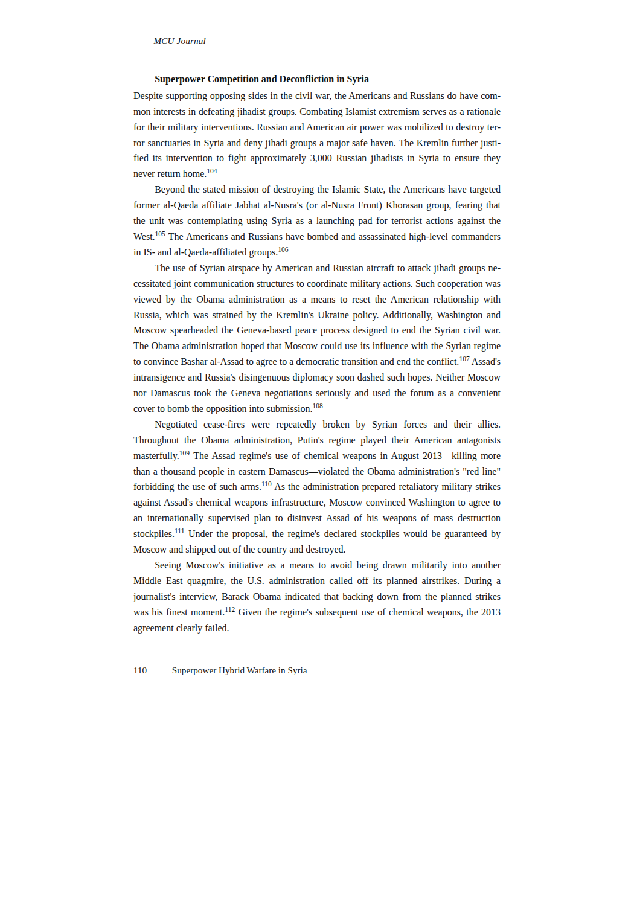MCU Journal
Superpower Competition and Deconfliction in Syria
Despite supporting opposing sides in the civil war, the Americans and Russians do have common interests in defeating jihadist groups. Combating Islamist extremism serves as a rationale for their military interventions. Russian and American air power was mobilized to destroy terror sanctuaries in Syria and deny jihadi groups a major safe haven. The Kremlin further justified its intervention to fight approximately 3,000 Russian jihadists in Syria to ensure they never return home.104
Beyond the stated mission of destroying the Islamic State, the Americans have targeted former al-Qaeda affiliate Jabhat al-Nusra's (or al-Nusra Front) Khorasan group, fearing that the unit was contemplating using Syria as a launching pad for terrorist actions against the West.105 The Americans and Russians have bombed and assassinated high-level commanders in IS- and al-Qaeda-affiliated groups.106
The use of Syrian airspace by American and Russian aircraft to attack jihadi groups necessitated joint communication structures to coordinate military actions. Such cooperation was viewed by the Obama administration as a means to reset the American relationship with Russia, which was strained by the Kremlin's Ukraine policy. Additionally, Washington and Moscow spearheaded the Geneva-based peace process designed to end the Syrian civil war. The Obama administration hoped that Moscow could use its influence with the Syrian regime to convince Bashar al-Assad to agree to a democratic transition and end the conflict.107 Assad's intransigence and Russia's disingenuous diplomacy soon dashed such hopes. Neither Moscow nor Damascus took the Geneva negotiations seriously and used the forum as a convenient cover to bomb the opposition into submission.108
Negotiated cease-fires were repeatedly broken by Syrian forces and their allies. Throughout the Obama administration, Putin's regime played their American antagonists masterfully.109 The Assad regime's use of chemical weapons in August 2013—killing more than a thousand people in eastern Damascus—violated the Obama administration's "red line" forbidding the use of such arms.110 As the administration prepared retaliatory military strikes against Assad's chemical weapons infrastructure, Moscow convinced Washington to agree to an internationally supervised plan to disinvest Assad of his weapons of mass destruction stockpiles.111 Under the proposal, the regime's declared stockpiles would be guaranteed by Moscow and shipped out of the country and destroyed.
Seeing Moscow's initiative as a means to avoid being drawn militarily into another Middle East quagmire, the U.S. administration called off its planned airstrikes. During a journalist's interview, Barack Obama indicated that backing down from the planned strikes was his finest moment.112 Given the regime's subsequent use of chemical weapons, the 2013 agreement clearly failed.
110 Superpower Hybrid Warfare in Syria